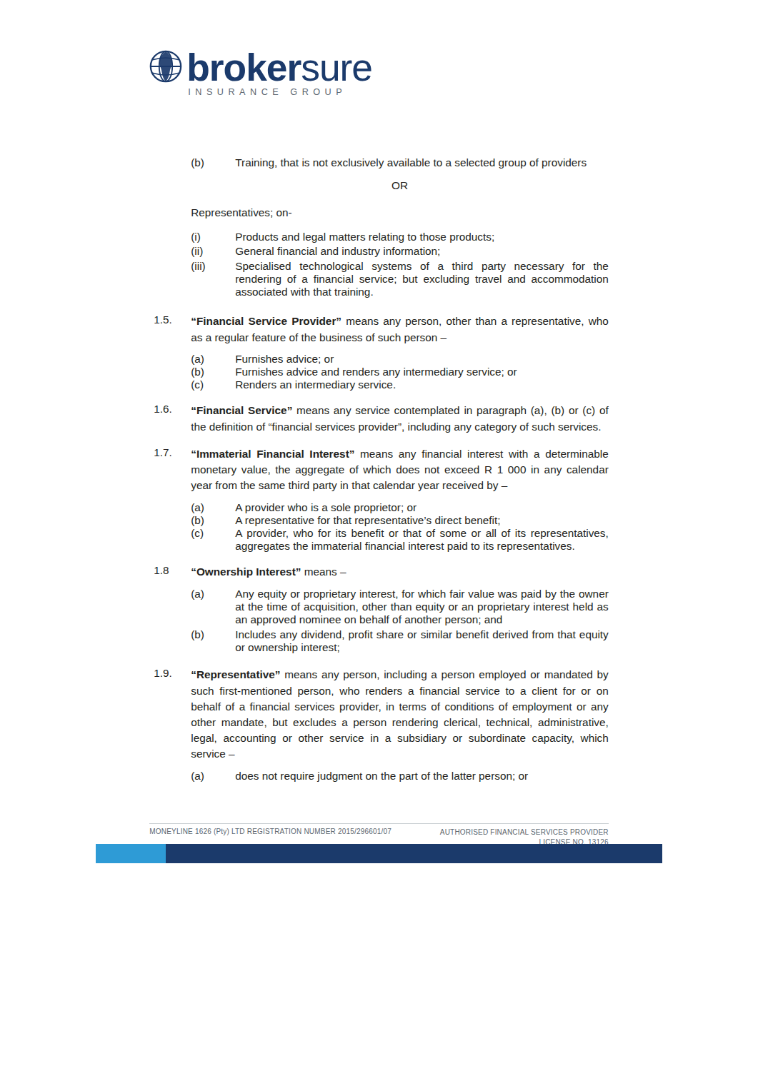brokersure
INSURANCE GROUP
(b)
Training, that is not exclusively available to a selected group of providers
OR
Representatives; on-
(i)
Products and legal matters relating to those products;
(ii)
General financial and industry information;
(iii)
Specialised technological systems of a third party necessary for the rendering of a financial service; but excluding travel and accommodation associated with that training.
1.5.
“Financial Service Provider” means any person, other than a representative, who as a regular feature of the business of such person –
(a)
Furnishes advice; or
(b)
Furnishes advice and renders any intermediary service; or
(c)
Renders an intermediary service.
1.6.
“Financial Service” means any service contemplated in paragraph (a), (b) or (c) of the definition of “financial services provider”, including any category of such services.
1.7.
“Immaterial Financial Interest” means any financial interest with a determinable monetary value, the aggregate of which does not exceed R 1 000 in any calendar year from the same third party in that calendar year received by –
(a)
A provider who is a sole proprietor; or
(b)
A representative for that representative’s direct benefit;
(c)
A provider, who for its benefit or that of some or all of its representatives, aggregates the immaterial financial interest paid to its representatives.
1.8
“Ownership Interest” means –
(a)
Any equity or proprietary interest, for which fair value was paid by the owner at the time of acquisition, other than equity or an proprietary interest held as an approved nominee on behalf of another person; and
(b)
Includes any dividend, profit share or similar benefit derived from that equity or ownership interest;
1.9.
“Representative” means any person, including a person employed or mandated by such first-mentioned person, who renders a financial service to a client for or on behalf of a financial services provider, in terms of conditions of employment or any other mandate, but excludes a person rendering clerical, technical, administrative, legal, accounting or other service in a subsidiary or subordinate capacity, which service –
(a)
does not require judgment on the part of the latter person; or
MONEYLINE 1626 (Pty) LTD REGISTRATION NUMBER 2015/296601/07
AUTHORISED FINANCIAL SERVICES PROVIDER
LICENSE NO. 13126